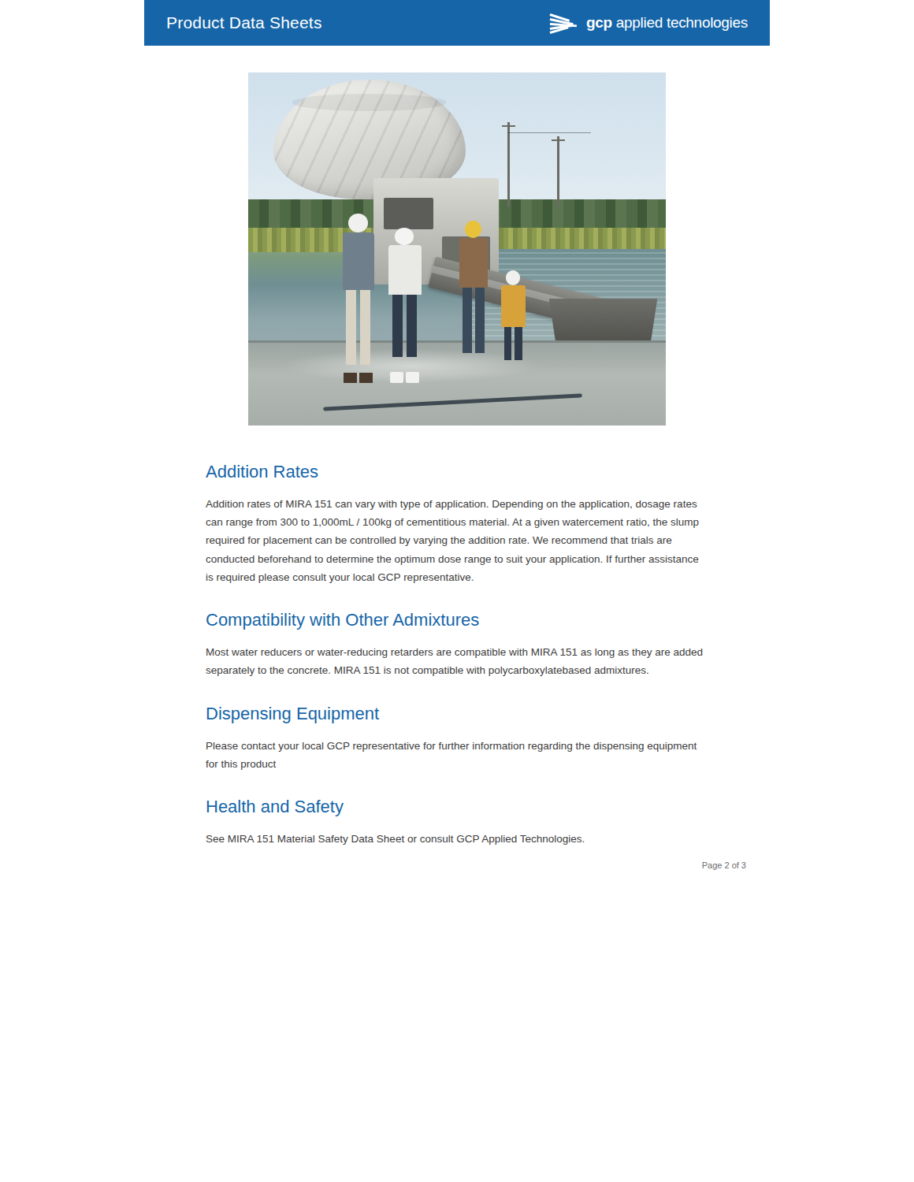Product Data Sheets
gcp applied technologies
Addition Rates
Addition rates of MIRA 151 can vary with type of application. Depending on the application, dosage rates can range from 300 to 1,000mL / 100kg of cementitious material. At a given watercement ratio, the slump required for placement can be controlled by varying the addition rate. We recommend that trials are conducted beforehand to determine the optimum dose range to suit your application. If further assistance is required please consult your local GCP representative.
Compatibility with Other Admixtures
Most water reducers or water-reducing retarders are compatible with MIRA 151 as long as they are added separately to the concrete. MIRA 151 is not compatible with polycarboxylatebased admixtures.
Dispensing Equipment
Please contact your local GCP representative for further information regarding the dispensing equipment for this product
Health and Safety
See MIRA 151 Material Safety Data Sheet or consult GCP Applied Technologies.
Page 2 of 3